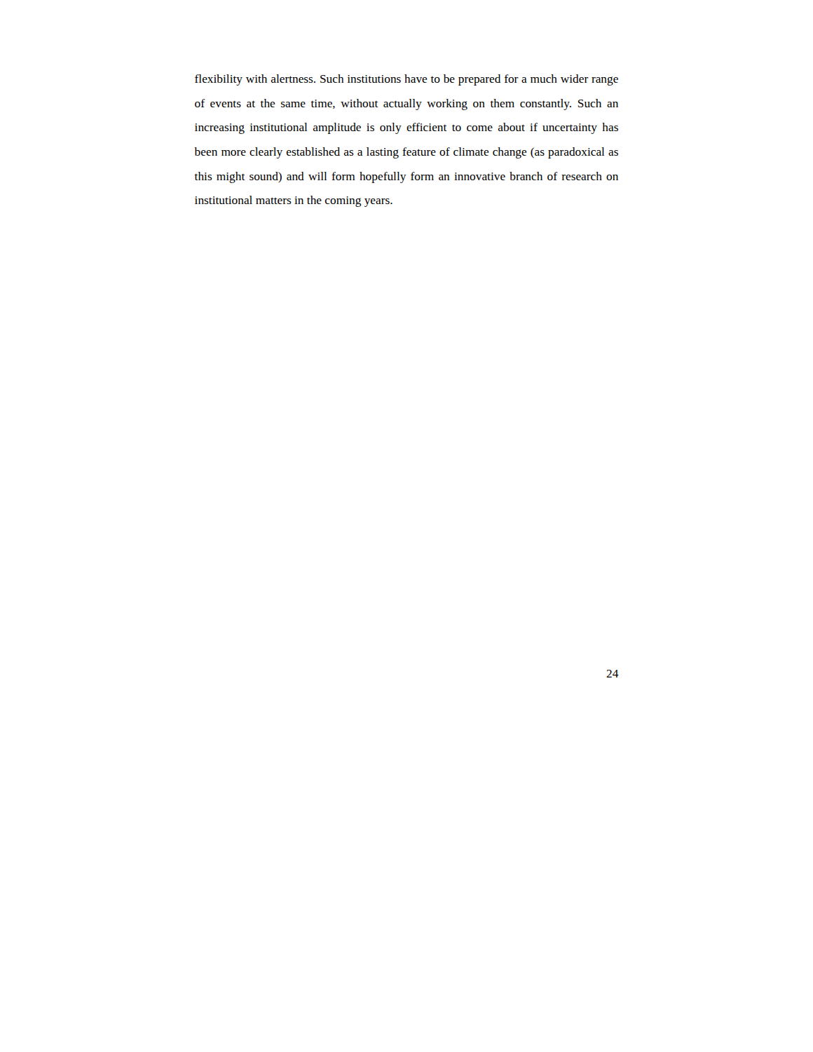flexibility with alertness. Such institutions have to be prepared for a much wider range of events at the same time, without actually working on them constantly. Such an increasing institutional amplitude is only efficient to come about if uncertainty has been more clearly established as a lasting feature of climate change (as paradoxical as this might sound) and will form hopefully form an innovative branch of research on institutional matters in the coming years.
24